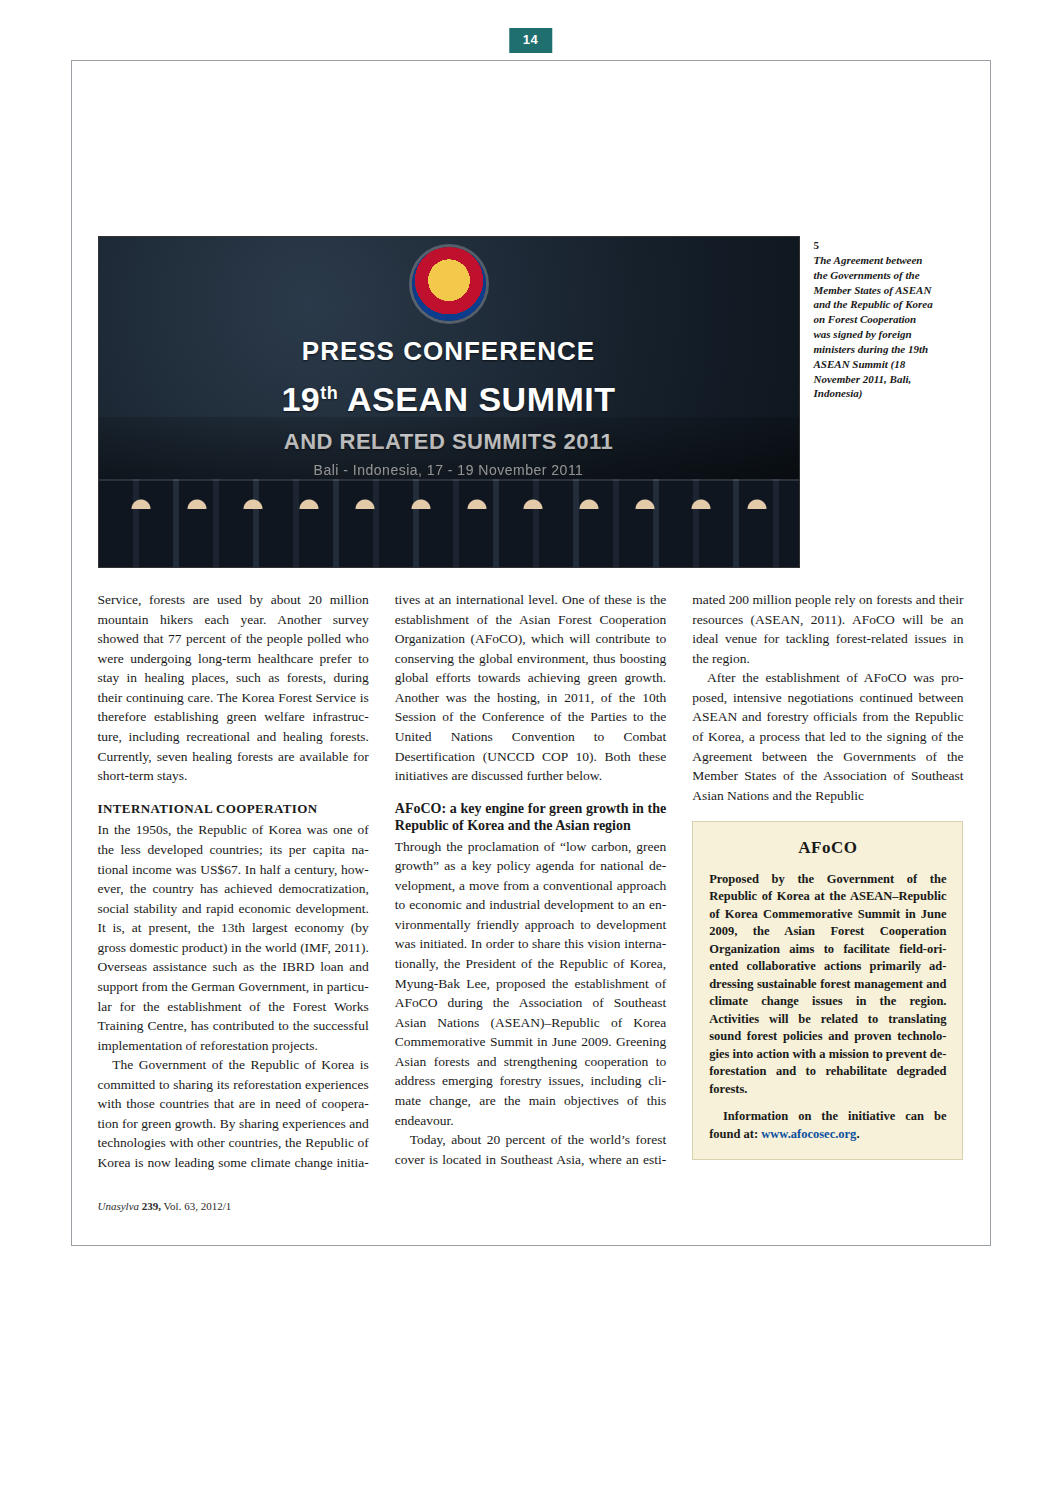14
ASEAN
PRESS CONFERENCE
19th ASEAN SUMMIT
AND RELATED SUMMITS 2011
Bali - Indonesia, 17 - 19 November 2011
5
The Agreement between the Governments of the Member States of ASEAN and the Republic of Korea on Forest Cooperation was signed by foreign ministers during the 19th ASEAN Summit (18 November 2011, Bali, Indonesia)
Service, forests are used by about 20 million mountain hikers each year. Another survey showed that 77 percent of the people polled who were undergoing long-term healthcare prefer to stay in healing places, such as forests, during their continuing care. The Korea Forest Service is therefore establishing green welfare infrastructure, including recreational and healing forests. Currently, seven healing forests are available for short-term stays.
International cooperation
In the 1950s, the Republic of Korea was one of the less developed countries; its per capita national income was US$67. In half a century, however, the country has achieved democratization, social stability and rapid economic development. It is, at present, the 13th largest economy (by gross domestic product) in the world (IMF, 2011). Overseas assistance such as the IBRD loan and support from the German Government, in particular for the establishment of the Forest Works Training Centre, has contributed to the successful implementation of reforestation projects.
The Government of the Republic of Korea is committed to sharing its reforestation experiences with those countries that are in need of cooperation for green growth. By sharing experiences and technologies with other countries, the Republic of Korea is now leading some climate change initiatives at an international level. One of these is the establishment of the Asian Forest Cooperation Organization (AFoCO), which will contribute to conserving the global environment, thus boosting global efforts towards achieving green growth. Another was the hosting, in 2011, of the 10th Session of the Conference of the Parties to the United Nations Convention to Combat Desertification (UNCCD COP 10). Both these initiatives are discussed further below.
AFoCO: a key engine for green growth in the Republic of Korea and the Asian region
Through the proclamation of “low carbon, green growth” as a key policy agenda for national development, a move from a conventional approach to economic and industrial development to an environmentally friendly approach to development was initiated. In order to share this vision internationally, the President of the Republic of Korea, Myung-Bak Lee, proposed the establishment of AFoCO during the Association of Southeast Asian Nations (ASEAN)–Republic of Korea Commemorative Summit in June 2009. Greening Asian forests and strengthening cooperation to address emerging forestry issues, including climate change, are the main objectives of this endeavour.
Today, about 20 percent of the world’s forest cover is located in Southeast Asia, where an estimated 200 million people rely on forests and their resources (ASEAN, 2011). AFoCO will be an ideal venue for tackling forest-related issues in the region.
After the establishment of AFoCO was proposed, intensive negotiations continued between ASEAN and forestry officials from the Republic of Korea, a process that led to the signing of the Agreement between the Governments of the Member States of the Association of Southeast Asian Nations and the Republic
AFoCO
Proposed by the Government of the Republic of Korea at the ASEAN–Republic of Korea Commemorative Summit in June 2009, the Asian Forest Cooperation Organization aims to facilitate field-oriented collaborative actions primarily addressing sustainable forest management and climate change issues in the region. Activities will be related to translating sound forest policies and proven technologies into action with a mission to prevent deforestation and to rehabilitate degraded forests.
Information on the initiative can be found at: www.afocosec.org.
Unasylva 239, Vol. 63, 2012/1